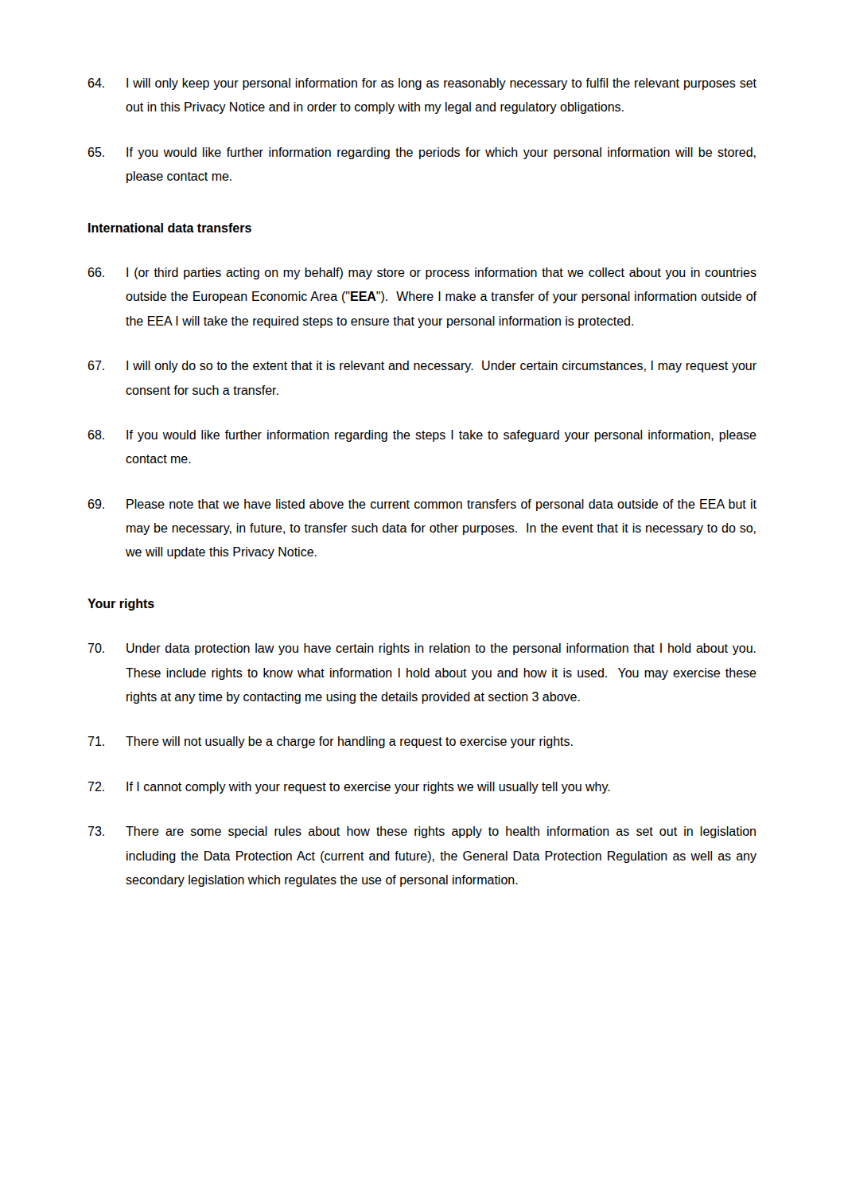64. I will only keep your personal information for as long as reasonably necessary to fulfil the relevant purposes set out in this Privacy Notice and in order to comply with my legal and regulatory obligations.
65. If you would like further information regarding the periods for which your personal information will be stored, please contact me.
International data transfers
66. I (or third parties acting on my behalf) may store or process information that we collect about you in countries outside the European Economic Area ("EEA"). Where I make a transfer of your personal information outside of the EEA I will take the required steps to ensure that your personal information is protected.
67. I will only do so to the extent that it is relevant and necessary. Under certain circumstances, I may request your consent for such a transfer.
68. If you would like further information regarding the steps I take to safeguard your personal information, please contact me.
69. Please note that we have listed above the current common transfers of personal data outside of the EEA but it may be necessary, in future, to transfer such data for other purposes. In the event that it is necessary to do so, we will update this Privacy Notice.
Your rights
70. Under data protection law you have certain rights in relation to the personal information that I hold about you. These include rights to know what information I hold about you and how it is used. You may exercise these rights at any time by contacting me using the details provided at section 3 above.
71. There will not usually be a charge for handling a request to exercise your rights.
72. If I cannot comply with your request to exercise your rights we will usually tell you why.
73. There are some special rules about how these rights apply to health information as set out in legislation including the Data Protection Act (current and future), the General Data Protection Regulation as well as any secondary legislation which regulates the use of personal information.